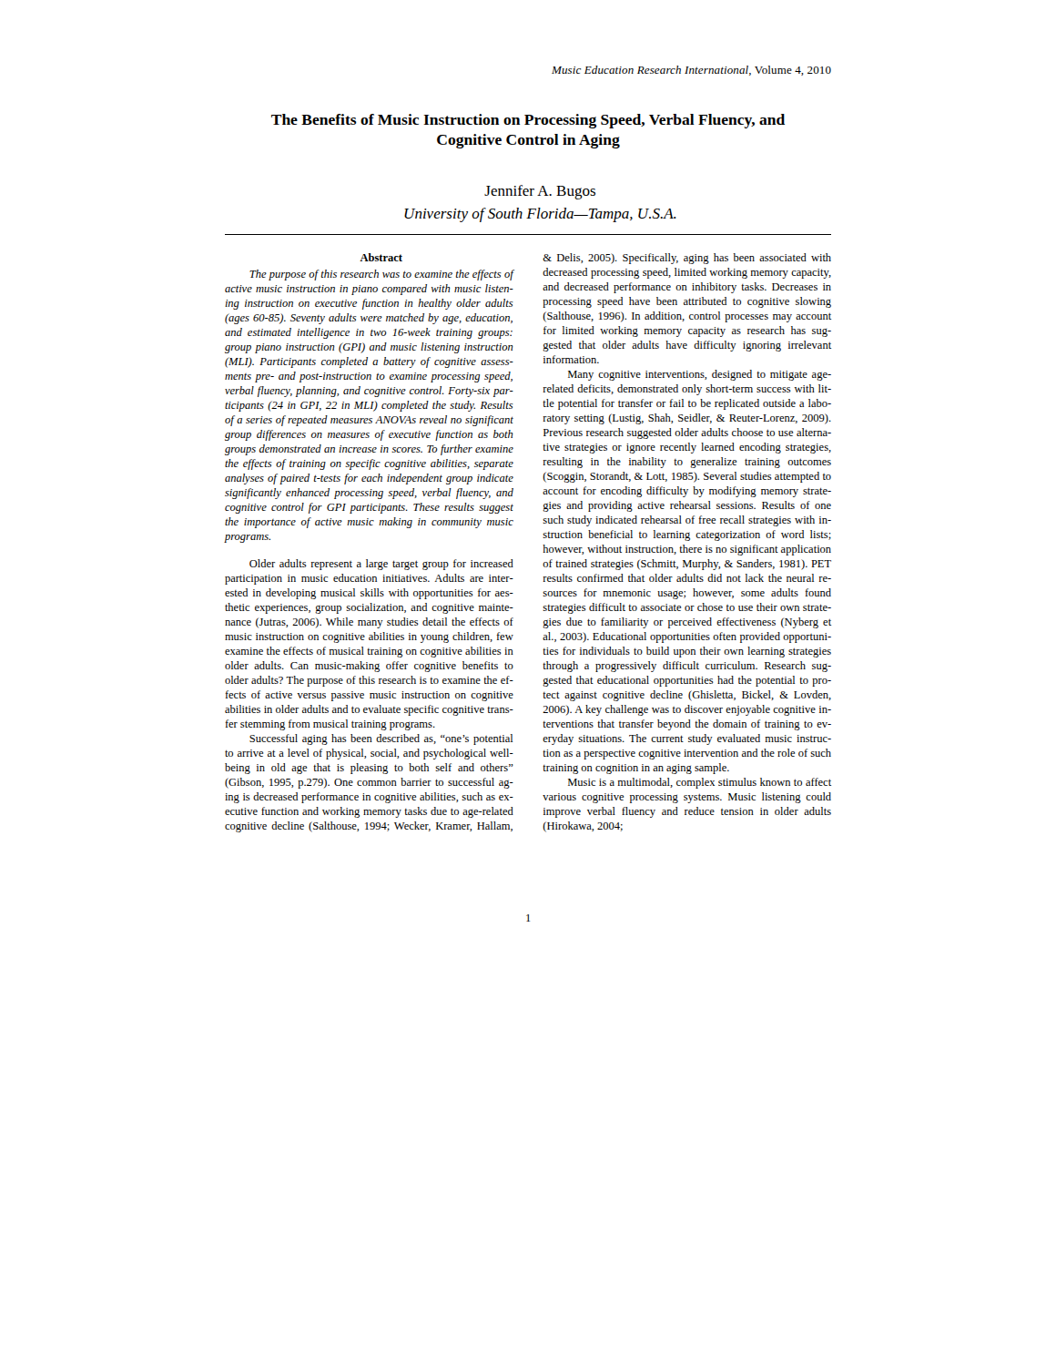Music Education Research International, Volume 4, 2010
The Benefits of Music Instruction on Processing Speed, Verbal Fluency, and Cognitive Control in Aging
Jennifer A. Bugos
University of South Florida—Tampa, U.S.A.
Abstract
The purpose of this research was to examine the effects of active music instruction in piano compared with music listening instruction on executive function in healthy older adults (ages 60-85). Seventy adults were matched by age, education, and estimated intelligence in two 16-week training groups: group piano instruction (GPI) and music listening instruction (MLI). Participants completed a battery of cognitive assessments pre- and post-instruction to examine processing speed, verbal fluency, planning, and cognitive control. Forty-six participants (24 in GPI, 22 in MLI) completed the study. Results of a series of repeated measures ANOVAs reveal no significant group differences on measures of executive function as both groups demonstrated an increase in scores. To further examine the effects of training on specific cognitive abilities, separate analyses of paired t-tests for each independent group indicate significantly enhanced processing speed, verbal fluency, and cognitive control for GPI participants. These results suggest the importance of active music making in community music programs.
Older adults represent a large target group for increased participation in music education initiatives. Adults are interested in developing musical skills with opportunities for aesthetic experiences, group socialization, and cognitive maintenance (Jutras, 2006). While many studies detail the effects of music instruction on cognitive abilities in young children, few examine the effects of musical training on cognitive abilities in older adults. Can music-making offer cognitive benefits to older adults? The purpose of this research is to examine the effects of active versus passive music instruction on cognitive abilities in older adults and to evaluate specific cognitive transfer stemming from musical training programs.
Successful aging has been described as, “one’s potential to arrive at a level of physical, social, and psychological well-being in old age that is pleasing to both self and others” (Gibson, 1995, p.279). One common barrier to successful aging is decreased performance in cognitive abilities, such as executive function and working memory tasks due to age-related cognitive decline (Salthouse, 1994; Wecker, Kramer, Hallam, & Delis, 2005). Specifically, aging has been associated with decreased processing speed, limited working memory capacity, and decreased performance on inhibitory tasks. Decreases in processing speed have been attributed to cognitive slowing (Salthouse, 1996). In addition, control processes may account for limited working memory capacity as research has suggested that older adults have difficulty ignoring irrelevant information.
Many cognitive interventions, designed to mitigate age-related deficits, demonstrated only short-term success with little potential for transfer or fail to be replicated outside a laboratory setting (Lustig, Shah, Seidler, & Reuter-Lorenz, 2009). Previous research suggested older adults choose to use alternative strategies or ignore recently learned encoding strategies, resulting in the inability to generalize training outcomes (Scoggin, Storandt, & Lott, 1985). Several studies attempted to account for encoding difficulty by modifying memory strategies and providing active rehearsal sessions. Results of one such study indicated rehearsal of free recall strategies with instruction beneficial to learning categorization of word lists; however, without instruction, there is no significant application of trained strategies (Schmitt, Murphy, & Sanders, 1981). PET results confirmed that older adults did not lack the neural resources for mnemonic usage; however, some adults found strategies difficult to associate or chose to use their own strategies due to familiarity or perceived effectiveness (Nyberg et al., 2003). Educational opportunities often provided opportunities for individuals to build upon their own learning strategies through a progressively difficult curriculum. Research suggested that educational opportunities had the potential to protect against cognitive decline (Ghisletta, Bickel, & Lovden, 2006). A key challenge was to discover enjoyable cognitive interventions that transfer beyond the domain of training to everyday situations. The current study evaluated music instruction as a perspective cognitive intervention and the role of such training on cognition in an aging sample.
Music is a multimodal, complex stimulus known to affect various cognitive processing systems. Music listening could improve verbal fluency and reduce tension in older adults (Hirokawa, 2004;
1